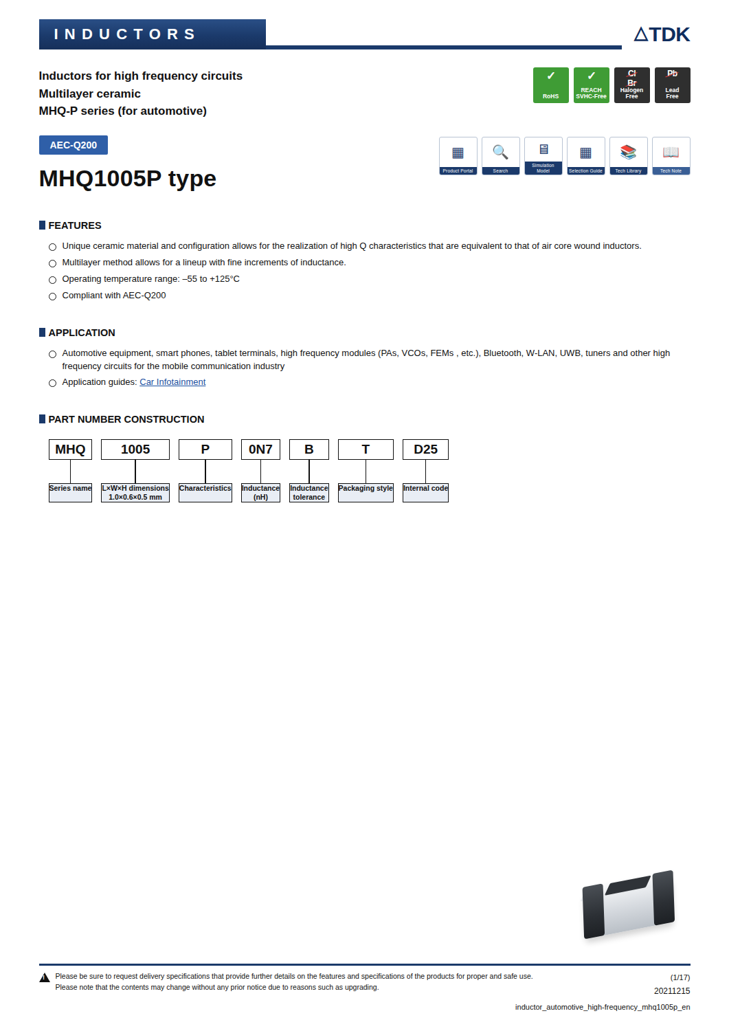INDUCTORS
△TDK
Inductors for high frequency circuits Multilayer ceramic MHQ-P series (for automotive)
✓RoHS
✓REACH
SVHC-Free
Cl
Br Halogen
Free
Pb Lead
Free
AEC-Q200
MHQ1005P type
▦
Product Portal
🔍
Search
🖥
Simulation Model
▦
Selection Guide
📚
Tech Library
📖
Tech Note
FEATURES
Unique ceramic material and configuration allows for the realization of high Q characteristics that are equivalent to that of air core wound inductors.
Multilayer method allows for a lineup with fine increments of inductance.
Operating temperature range: –55 to +125°C
Compliant with AEC-Q200
APPLICATION
Automotive equipment, smart phones, tablet terminals, high frequency modules (PAs, VCOs, FEMs , etc.), Bluetooth, W-LAN, UWB, tuners and other high frequency circuits for the mobile communication industry
Application guides: Car Infotainment
PART NUMBER CONSTRUCTION
| MHQ | | 1005 | | P | | 0N7 | | B | | T | | D25 |
| Series name | | L×W×H dimensions 1.0×0.6×0.5 mm | | Characteristics | | Inductance (nH) | | Inductance tolerance | | Packaging style | | Internal code |
Please be sure to request delivery specifications that provide further details on the features and specifications of the products for proper and safe use.
Please note that the contents may change without any prior notice due to reasons such as upgrading.
(1/17)
20211215
inductor_automotive_high-frequency_mhq1005p_en